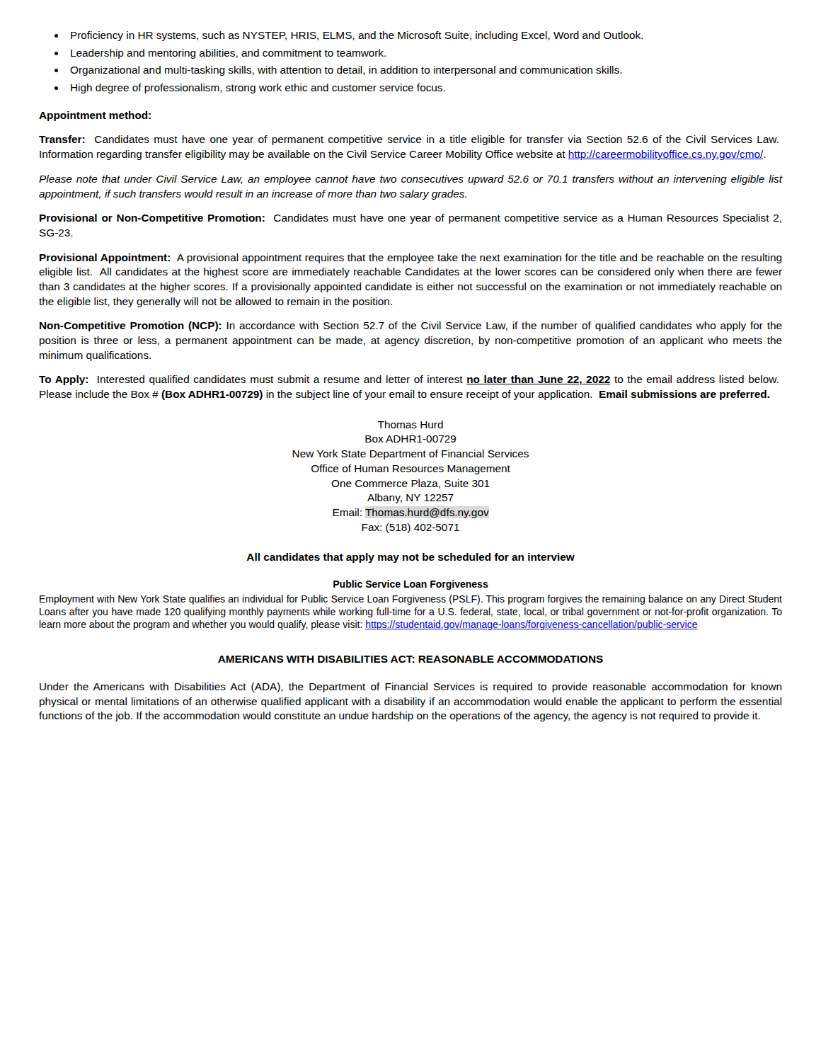Proficiency in HR systems, such as NYSTEP, HRIS, ELMS, and the Microsoft Suite, including Excel, Word and Outlook.
Leadership and mentoring abilities, and commitment to teamwork.
Organizational and multi-tasking skills, with attention to detail, in addition to interpersonal and communication skills.
High degree of professionalism, strong work ethic and customer service focus.
Appointment method:
Transfer: Candidates must have one year of permanent competitive service in a title eligible for transfer via Section 52.6 of the Civil Services Law. Information regarding transfer eligibility may be available on the Civil Service Career Mobility Office website at http://careermobilityoffice.cs.ny.gov/cmo/.
Please note that under Civil Service Law, an employee cannot have two consecutives upward 52.6 or 70.1 transfers without an intervening eligible list appointment, if such transfers would result in an increase of more than two salary grades.
Provisional or Non-Competitive Promotion: Candidates must have one year of permanent competitive service as a Human Resources Specialist 2, SG-23.
Provisional Appointment: A provisional appointment requires that the employee take the next examination for the title and be reachable on the resulting eligible list. All candidates at the highest score are immediately reachable Candidates at the lower scores can be considered only when there are fewer than 3 candidates at the higher scores. If a provisionally appointed candidate is either not successful on the examination or not immediately reachable on the eligible list, they generally will not be allowed to remain in the position.
Non-Competitive Promotion (NCP): In accordance with Section 52.7 of the Civil Service Law, if the number of qualified candidates who apply for the position is three or less, a permanent appointment can be made, at agency discretion, by non-competitive promotion of an applicant who meets the minimum qualifications.
To Apply: Interested qualified candidates must submit a resume and letter of interest no later than June 22, 2022 to the email address listed below. Please include the Box # (Box ADHR1-00729) in the subject line of your email to ensure receipt of your application. Email submissions are preferred.
Thomas Hurd
Box ADHR1-00729
New York State Department of Financial Services
Office of Human Resources Management
One Commerce Plaza, Suite 301
Albany, NY 12257
Email: Thomas.hurd@dfs.ny.gov
Fax: (518) 402-5071
All candidates that apply may not be scheduled for an interview
Public Service Loan Forgiveness
Employment with New York State qualifies an individual for Public Service Loan Forgiveness (PSLF). This program forgives the remaining balance on any Direct Student Loans after you have made 120 qualifying monthly payments while working full-time for a U.S. federal, state, local, or tribal government or not-for-profit organization. To learn more about the program and whether you would qualify, please visit: https://studentaid.gov/manage-loans/forgiveness-cancellation/public-service
AMERICANS WITH DISABILITIES ACT: REASONABLE ACCOMMODATIONS
Under the Americans with Disabilities Act (ADA), the Department of Financial Services is required to provide reasonable accommodation for known physical or mental limitations of an otherwise qualified applicant with a disability if an accommodation would enable the applicant to perform the essential functions of the job. If the accommodation would constitute an undue hardship on the operations of the agency, the agency is not required to provide it.